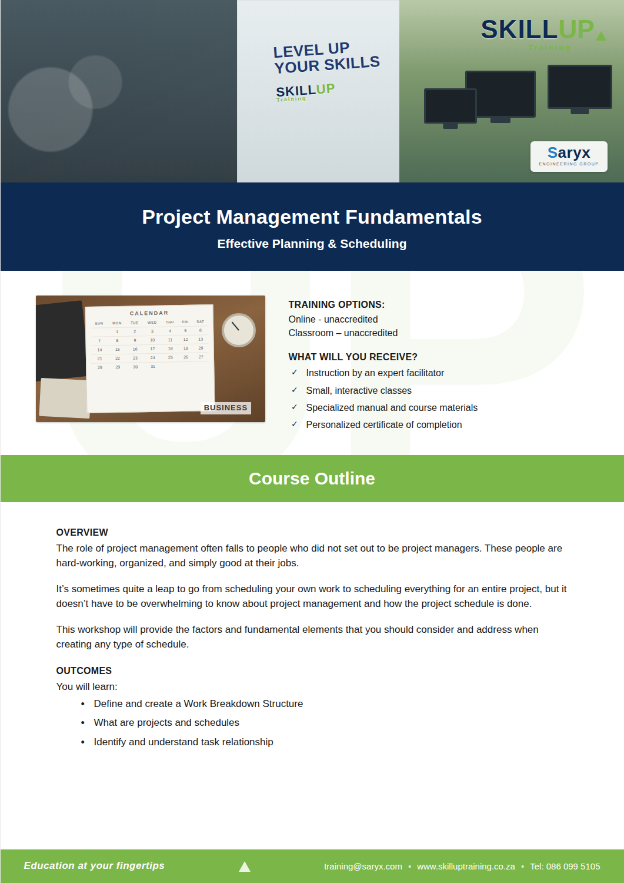LEVEL UP YOUR SKILLS
SKILLUP Training
SKILL UP Training
Saryx
Engineering Group
Project Management Fundamentals
Effective Planning & Scheduling
Calendar
| SUN | MON | TUE | WED | THU | FRI | SAT |
| --- | --- | --- | --- | --- | --- | --- |
| | 1 | 2 | 3 | 4 | 5 | 6 |
| 7 | 8 | 9 | 10 | 11 | 12 | 13 |
| 14 | 15 | 16 | 17 | 18 | 19 | 20 |
| 21 | 22 | 23 | 24 | 25 | 26 | 27 |
| 28 | 29 | 30 | 31 | | | |
BUSINESS
TRAINING OPTIONS:
Online - unaccredited
Classroom – unaccredited
WHAT WILL YOU RECEIVE?
Instruction by an expert facilitator
Small, interactive classes
Specialized manual and course materials
Personalized certificate of completion
Course Outline
OVERVIEW
The role of project management often falls to people who did not set out to be project managers. These people are hard-working, organized, and simply good at their jobs.
It’s sometimes quite a leap to go from scheduling your own work to scheduling everything for an entire project, but it doesn’t have to be overwhelming to know about project management and how the project schedule is done.
This workshop will provide the factors and fundamental elements that you should consider and address when creating any type of schedule.
OUTCOMES
You will learn:
Define and create a Work Breakdown Structure
What are projects and schedules
Identify and understand task relationship
Education at your fingertips
training@saryx.com • www.skilluptraining.co.za • Tel: 086 099 5105